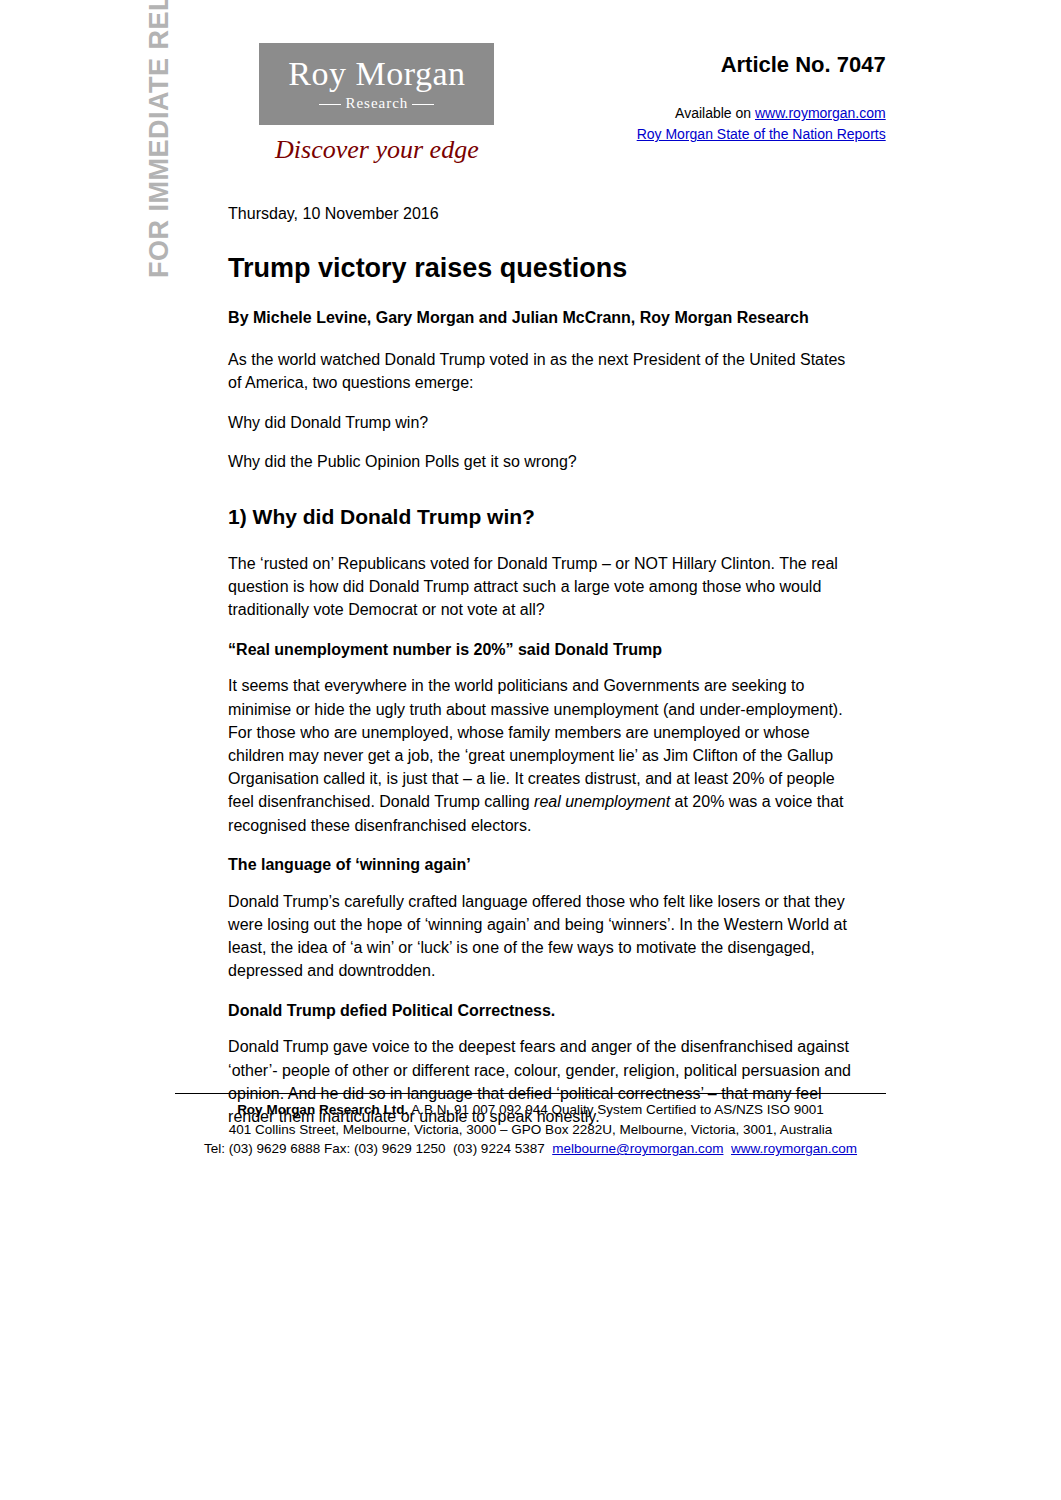FOR IMMEDIATE RELEASE
Roy Morgan
Research
Discover your edge
Article No. 7047
Available on www.roymorgan.com
Roy Morgan State of the Nation Reports
Thursday, 10 November 2016
Trump victory raises questions
By Michele Levine, Gary Morgan and Julian McCrann, Roy Morgan Research
As the world watched Donald Trump voted in as the next President of the United States of America, two questions emerge:
Why did Donald Trump win?
Why did the Public Opinion Polls get it so wrong?
1) Why did Donald Trump win?
The ‘rusted on’ Republicans voted for Donald Trump – or NOT Hillary Clinton. The real question is how did Donald Trump attract such a large vote among those who would traditionally vote Democrat or not vote at all?
“Real unemployment number is 20%” said Donald Trump
It seems that everywhere in the world politicians and Governments are seeking to minimise or hide the ugly truth about massive unemployment (and under-employment). For those who are unemployed, whose family members are unemployed or whose children may never get a job, the ‘great unemployment lie’ as Jim Clifton of the Gallup Organisation called it, is just that – a lie. It creates distrust, and at least 20% of people feel disenfranchised. Donald Trump calling real unemployment at 20% was a voice that recognised these disenfranchised electors.
The language of ‘winning again’
Donald Trump’s carefully crafted language offered those who felt like losers or that they were losing out the hope of ‘winning again’ and being ‘winners’. In the Western World at least, the idea of ‘a win’ or ‘luck’ is one of the few ways to motivate the disengaged, depressed and downtrodden.
Donald Trump defied Political Correctness.
Donald Trump gave voice to the deepest fears and anger of the disenfranchised against ‘other’- people of other or different race, colour, gender, religion, political persuasion and opinion. And he did so in language that defied ‘political correctness’ – that many feel render them inarticulate or unable to speak honestly.
Roy Morgan Research Ltd. A.B.N. 91 007 092 944 Quality System Certified to AS/NZS ISO 9001
401 Collins Street, Melbourne, Victoria, 3000 – GPO Box 2282U, Melbourne, Victoria, 3001, Australia
Tel: (03) 9629 6888 Fax: (03) 9629 1250 (03) 9224 5387 melbourne@roymorgan.com www.roymorgan.com